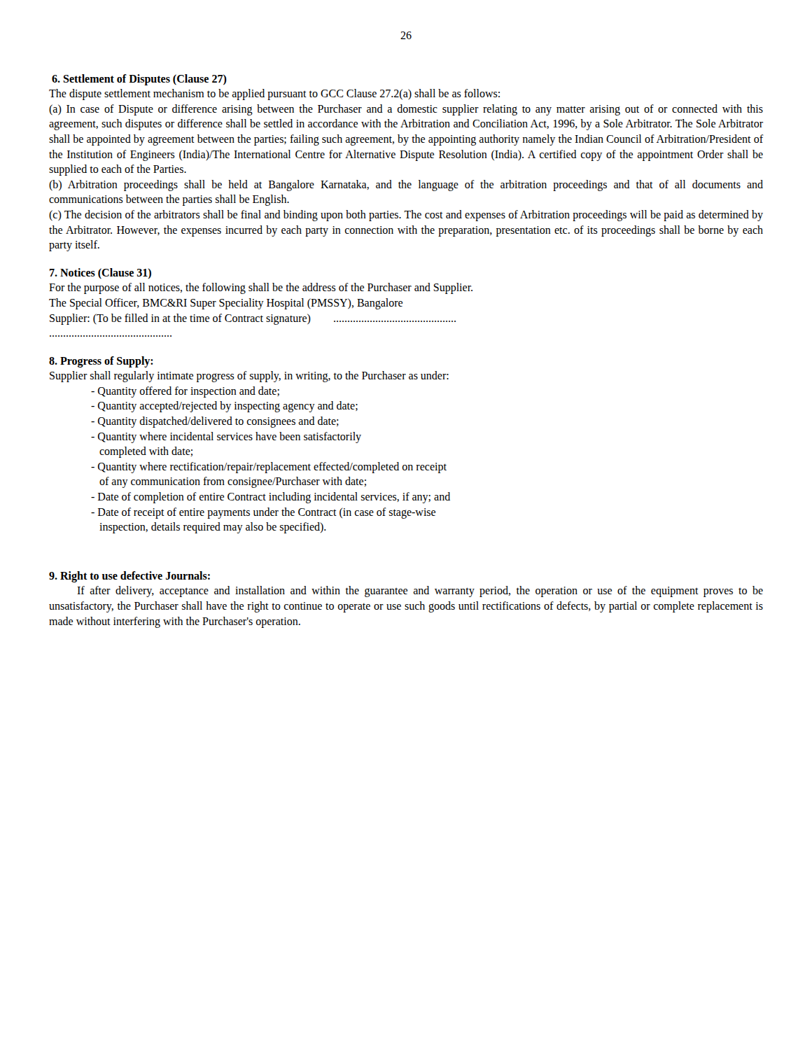26
6. Settlement of Disputes (Clause 27)
The dispute settlement mechanism to be applied pursuant to GCC Clause 27.2(a) shall be as follows:
(a) In case of Dispute or difference arising between the Purchaser and a domestic supplier relating to any matter arising out of or connected with this agreement, such disputes or difference shall be settled in accordance with the Arbitration and Conciliation Act, 1996, by a Sole Arbitrator. The Sole Arbitrator shall be appointed by agreement between the parties; failing such agreement, by the appointing authority namely the Indian Council of Arbitration/President of the Institution of Engineers (India)/The International Centre for Alternative Dispute Resolution (India). A certified copy of the appointment Order shall be supplied to each of the Parties.
(b) Arbitration proceedings shall be held at Bangalore Karnataka, and the language of the arbitration proceedings and that of all documents and communications between the parties shall be English.
(c) The decision of the arbitrators shall be final and binding upon both parties. The cost and expenses of Arbitration proceedings will be paid as determined by the Arbitrator. However, the expenses incurred by each party in connection with the preparation, presentation etc. of its proceedings shall be borne by each party itself.
7. Notices (Clause 31)
For the purpose of all notices, the following shall be the address of the Purchaser and Supplier.
The Special Officer, BMC&RI Super Speciality Hospital (PMSSY), Bangalore
Supplier: (To be filled in at the time of Contract signature) ............................................
............................................
8. Progress of Supply:
Supplier shall regularly intimate progress of supply, in writing, to the Purchaser as under:
- Quantity offered for inspection and date;
- Quantity accepted/rejected by inspecting agency and date;
- Quantity dispatched/delivered to consignees and date;
- Quantity where incidental services have been satisfactorily
completed with date;
- Quantity where rectification/repair/replacement effected/completed on receipt
of any communication from consignee/Purchaser with date;
- Date of completion of entire Contract including incidental services, if any; and
- Date of receipt of entire payments under the Contract (in case of stage-wise
inspection, details required may also be specified).
9. Right to use defective Journals:
If after delivery, acceptance and installation and within the guarantee and warranty period, the operation or use of the equipment proves to be unsatisfactory, the Purchaser shall have the right to continue to operate or use such goods until rectifications of defects, by partial or complete replacement is made without interfering with the Purchaser's operation.